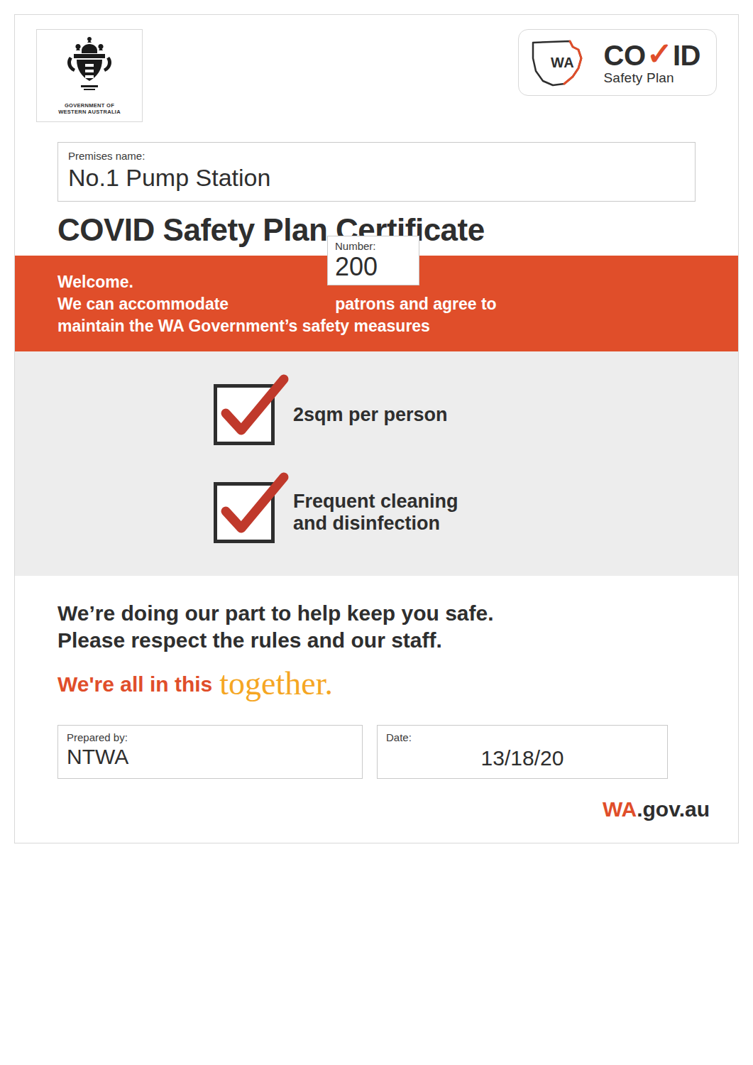Government of
Western Australia
WA
CO✓ID
Safety Plan
Premises name:
No.1 Pump Station
COVID Safety Plan Certificate
Number:
200
Welcome. We can accommodate patrons and agree to
maintain the WA Government’s safety measures
2sqm per person
Frequent cleaning
and disinfection
We’re doing our part to help keep you safe.
Please respect the rules and our staff.
We're all in this together.
Prepared by:
NTWA
Date:
13/18/20
WA.gov.au